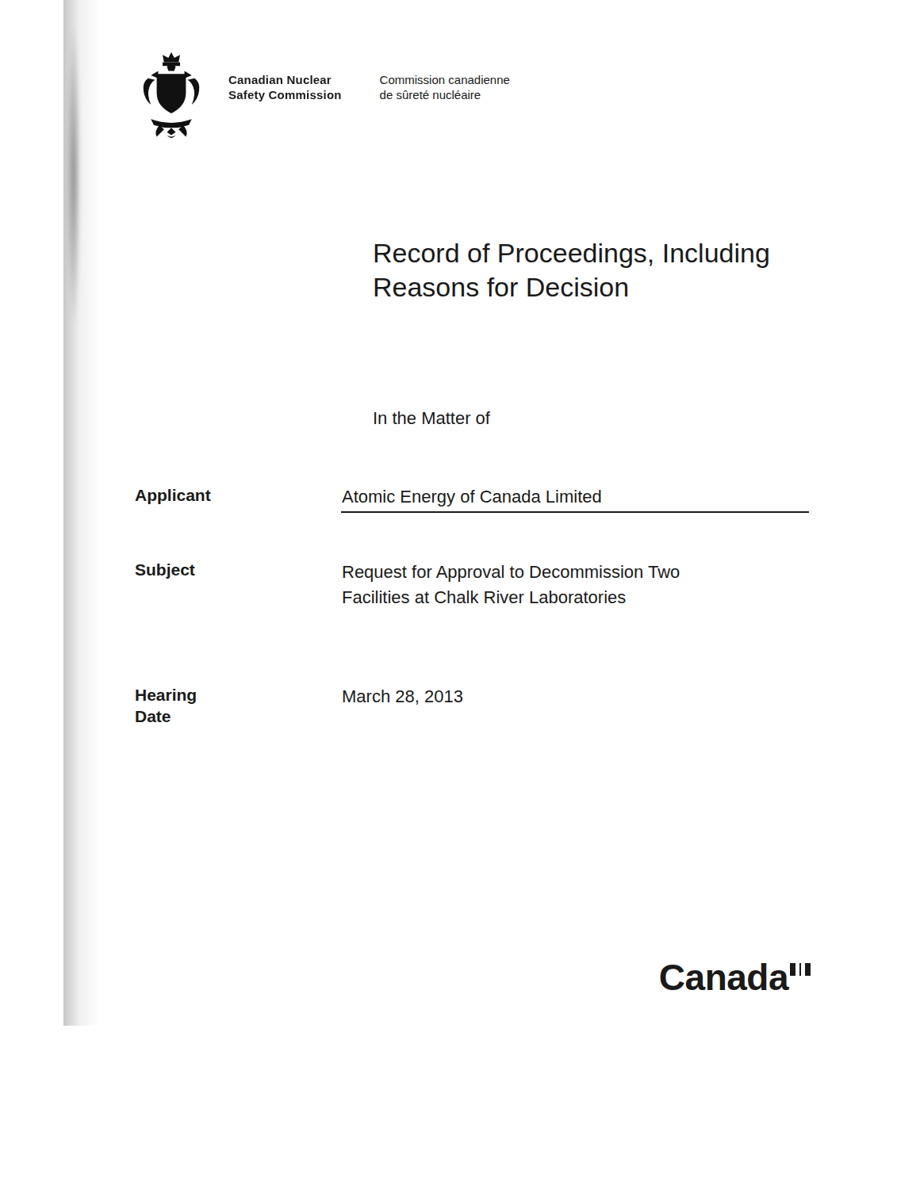Canadian Nuclear
Safety Commission
Commission canadienne
de sûreté nucléaire
Record of Proceedings, Including Reasons for Decision
In the Matter of
| Applicant | Atomic Energy of Canada Limited |
| Subject | Request for Approval to Decommission Two Facilities at Chalk River Laboratories |
| Hearing Date | March 28, 2013 |
Canada